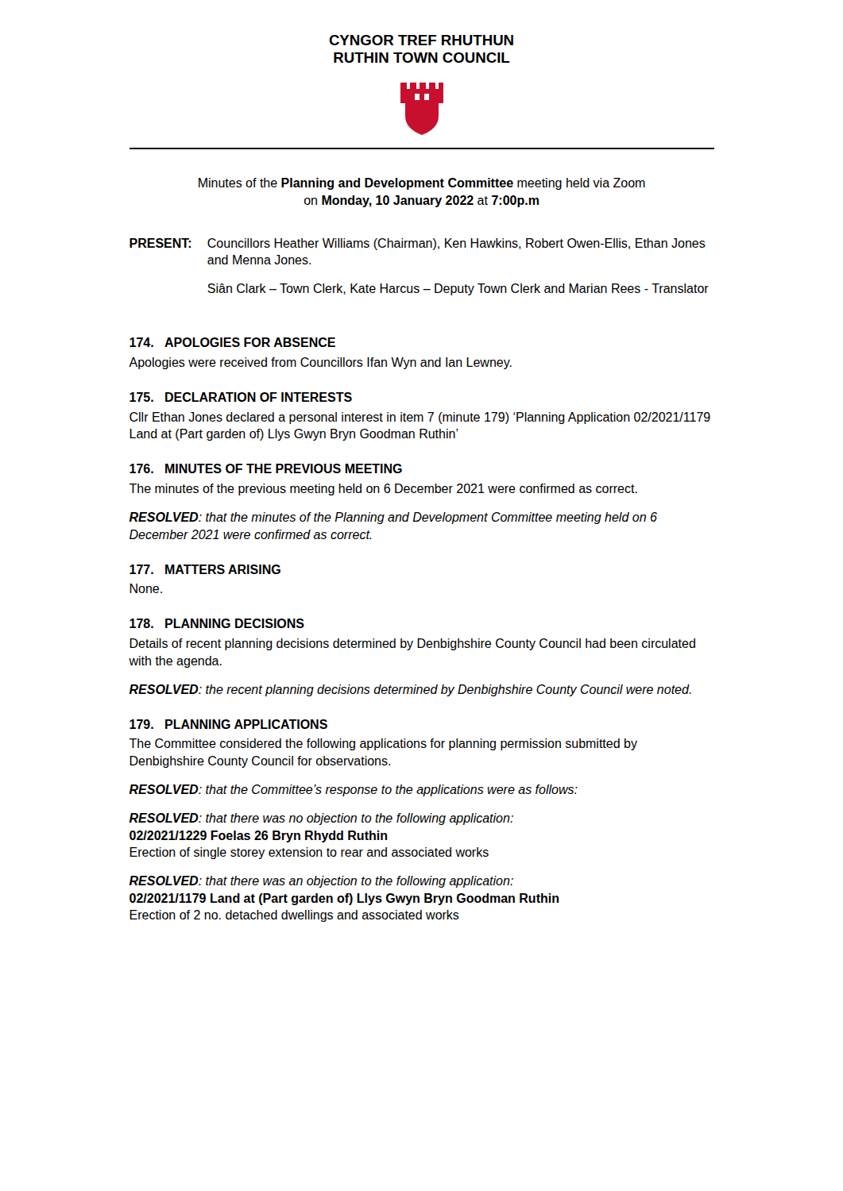CYNGOR TREF RHUTHUN
RUTHIN TOWN COUNCIL
Minutes of the Planning and Development Committee meeting held via Zoom
on Monday, 10 January 2022 at 7:00p.m
| PRESENT: | Councillors Heather Williams (Chairman), Ken Hawkins, Robert Owen-Ellis, Ethan Jones and Menna Jones. |
| | Siân Clark – Town Clerk, Kate Harcus – Deputy Town Clerk and Marian Rees - Translator |
174. APOLOGIES FOR ABSENCE
Apologies were received from Councillors Ifan Wyn and Ian Lewney.
175. DECLARATION OF INTERESTS
Cllr Ethan Jones declared a personal interest in item 7 (minute 179) ‘Planning Application 02/2021/1179 Land at (Part garden of) Llys Gwyn Bryn Goodman Ruthin’
176. MINUTES OF THE PREVIOUS MEETING
The minutes of the previous meeting held on 6 December 2021 were confirmed as correct.
RESOLVED: that the minutes of the Planning and Development Committee meeting held on 6 December 2021 were confirmed as correct.
177. MATTERS ARISING
None.
178. PLANNING DECISIONS
Details of recent planning decisions determined by Denbighshire County Council had been circulated with the agenda.
RESOLVED: the recent planning decisions determined by Denbighshire County Council were noted.
179. PLANNING APPLICATIONS
The Committee considered the following applications for planning permission submitted by Denbighshire County Council for observations.
RESOLVED: that the Committee’s response to the applications were as follows:
RESOLVED: that there was no objection to the following application:
02/2021/1229 Foelas 26 Bryn Rhydd Ruthin
Erection of single storey extension to rear and associated works
RESOLVED: that there was an objection to the following application:
02/2021/1179 Land at (Part garden of) Llys Gwyn Bryn Goodman Ruthin
Erection of 2 no. detached dwellings and associated works